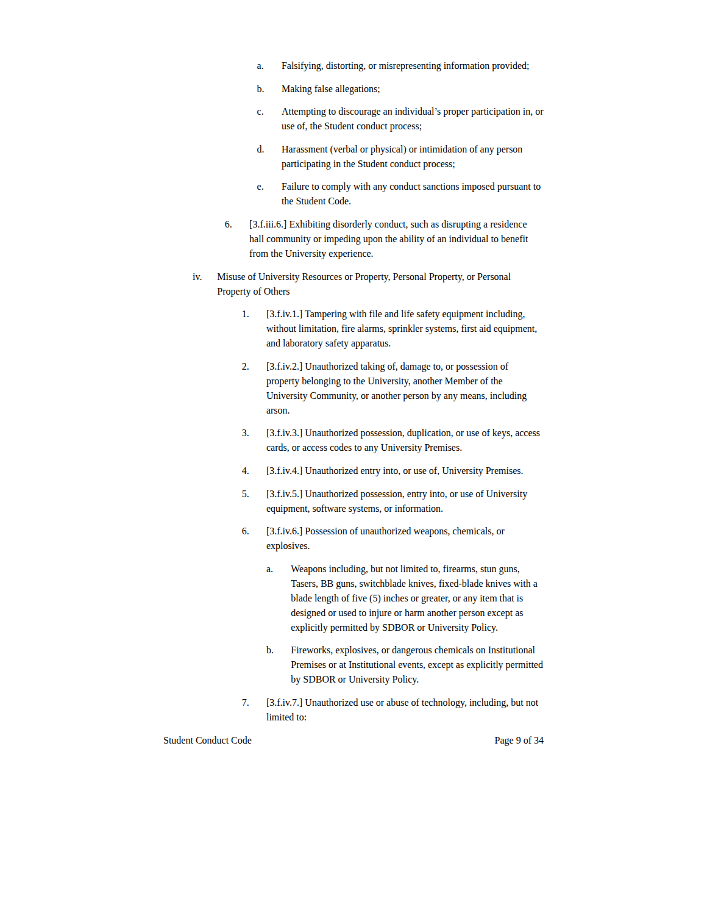a. Falsifying, distorting, or misrepresenting information provided;
b. Making false allegations;
c. Attempting to discourage an individual’s proper participation in, or use of, the Student conduct process;
d. Harassment (verbal or physical) or intimidation of any person participating in the Student conduct process;
e. Failure to comply with any conduct sanctions imposed pursuant to the Student Code.
6.[3.f.iii.6.] Exhibiting disorderly conduct, such as disrupting a residence hall community or impeding upon the ability of an individual to benefit from the University experience.
iv. Misuse of University Resources or Property, Personal Property, or Personal Property of Others
1.[3.f.iv.1.] Tampering with file and life safety equipment including, without limitation, fire alarms, sprinkler systems, first aid equipment, and laboratory safety apparatus.
2.[3.f.iv.2.] Unauthorized taking of, damage to, or possession of property belonging to the University, another Member of the University Community, or another person by any means, including arson.
3.[3.f.iv.3.] Unauthorized possession, duplication, or use of keys, access cards, or access codes to any University Premises.
4.[3.f.iv.4.] Unauthorized entry into, or use of, University Premises.
5.[3.f.iv.5.] Unauthorized possession, entry into, or use of University equipment, software systems, or information.
6.[3.f.iv.6.] Possession of unauthorized weapons, chemicals, or explosives.
a. Weapons including, but not limited to, firearms, stun guns, Tasers, BB guns, switchblade knives, fixed-blade knives with a blade length of five (5) inches or greater, or any item that is designed or used to injure or harm another person except as explicitly permitted by SDBOR or University Policy.
b. Fireworks, explosives, or dangerous chemicals on Institutional Premises or at Institutional events, except as explicitly permitted by SDBOR or University Policy.
7.[3.f.iv.7.] Unauthorized use or abuse of technology, including, but not limited to:
Student Conduct Code Page 9 of 34